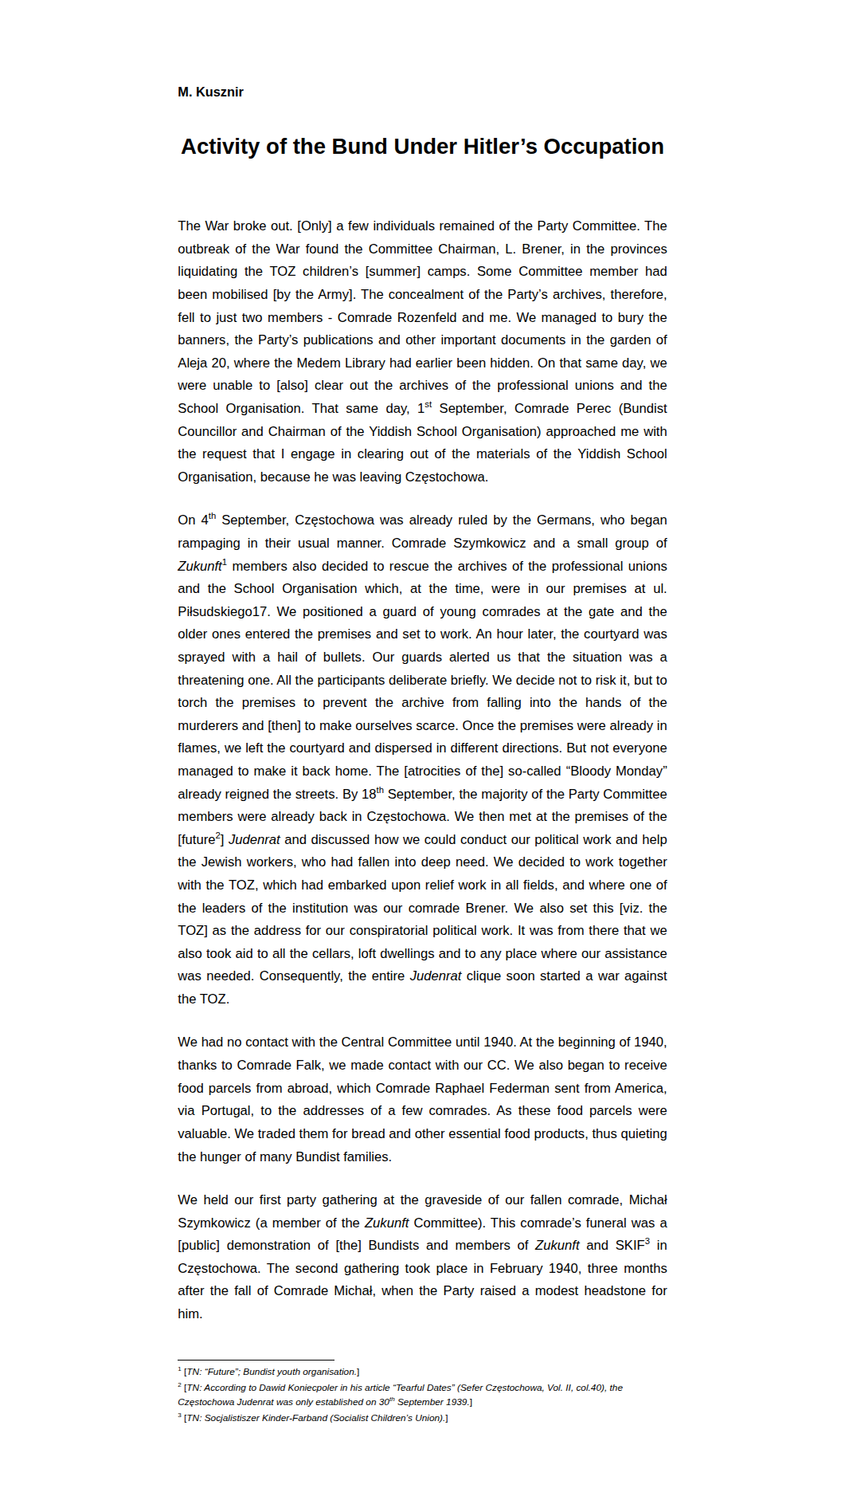M. Kusznir
Activity of the Bund Under Hitler’s Occupation
The War broke out. [Only] a few individuals remained of the Party Committee. The outbreak of the War found the Committee Chairman, L. Brener, in the provinces liquidating the TOZ children’s [summer] camps. Some Committee member had been mobilised [by the Army]. The concealment of the Party’s archives, therefore, fell to just two members - Comrade Rozenfeld and me. We managed to bury the banners, the Party’s publications and other important documents in the garden of Aleja 20, where the Medem Library had earlier been hidden. On that same day, we were unable to [also] clear out the archives of the professional unions and the School Organisation. That same day, 1st September, Comrade Perec (Bundist Councillor and Chairman of the Yiddish School Organisation) approached me with the request that I engage in clearing out of the materials of the Yiddish School Organisation, because he was leaving Częstochowa.
On 4th September, Częstochowa was already ruled by the Germans, who began rampaging in their usual manner. Comrade Szymkowicz and a small group of Zukunft1 members also decided to rescue the archives of the professional unions and the School Organisation which, at the time, were in our premises at ul. Piłsudskiego17. We positioned a guard of young comrades at the gate and the older ones entered the premises and set to work. An hour later, the courtyard was sprayed with a hail of bullets. Our guards alerted us that the situation was a threatening one. All the participants deliberate briefly. We decide not to risk it, but to torch the premises to prevent the archive from falling into the hands of the murderers and [then] to make ourselves scarce. Once the premises were already in flames, we left the courtyard and dispersed in different directions. But not everyone managed to make it back home. The [atrocities of the] so-called “Bloody Monday” already reigned the streets. By 18th September, the majority of the Party Committee members were already back in Częstochowa. We then met at the premises of the [future2] Judenrat and discussed how we could conduct our political work and help the Jewish workers, who had fallen into deep need. We decided to work together with the TOZ, which had embarked upon relief work in all fields, and where one of the leaders of the institution was our comrade Brener. We also set this [viz. the TOZ] as the address for our conspiratorial political work. It was from there that we also took aid to all the cellars, loft dwellings and to any place where our assistance was needed. Consequently, the entire Judenrat clique soon started a war against the TOZ.
We had no contact with the Central Committee until 1940. At the beginning of 1940, thanks to Comrade Falk, we made contact with our CC. We also began to receive food parcels from abroad, which Comrade Raphael Federman sent from America, via Portugal, to the addresses of a few comrades. As these food parcels were valuable. We traded them for bread and other essential food products, thus quieting the hunger of many Bundist families.
We held our first party gathering at the graveside of our fallen comrade, Michał Szymkowicz (a member of the Zukunft Committee). This comrade’s funeral was a [public] demonstration of [the] Bundists and members of Zukunft and SKIF3 in Częstochowa. The second gathering took place in February 1940, three months after the fall of Comrade Michał, when the Party raised a modest headstone for him.
1 [TN: “Future”; Bundist youth organisation.]
2 [TN: According to Dawid Koniecpoler in his article “Tearful Dates” (Sefer Częstochowa, Vol. II, col.40), the Częstochowa Judenrat was only established on 30th September 1939.]
3 [TN: Socjalistiszer Kinder-Farband (Socialist Children’s Union).]